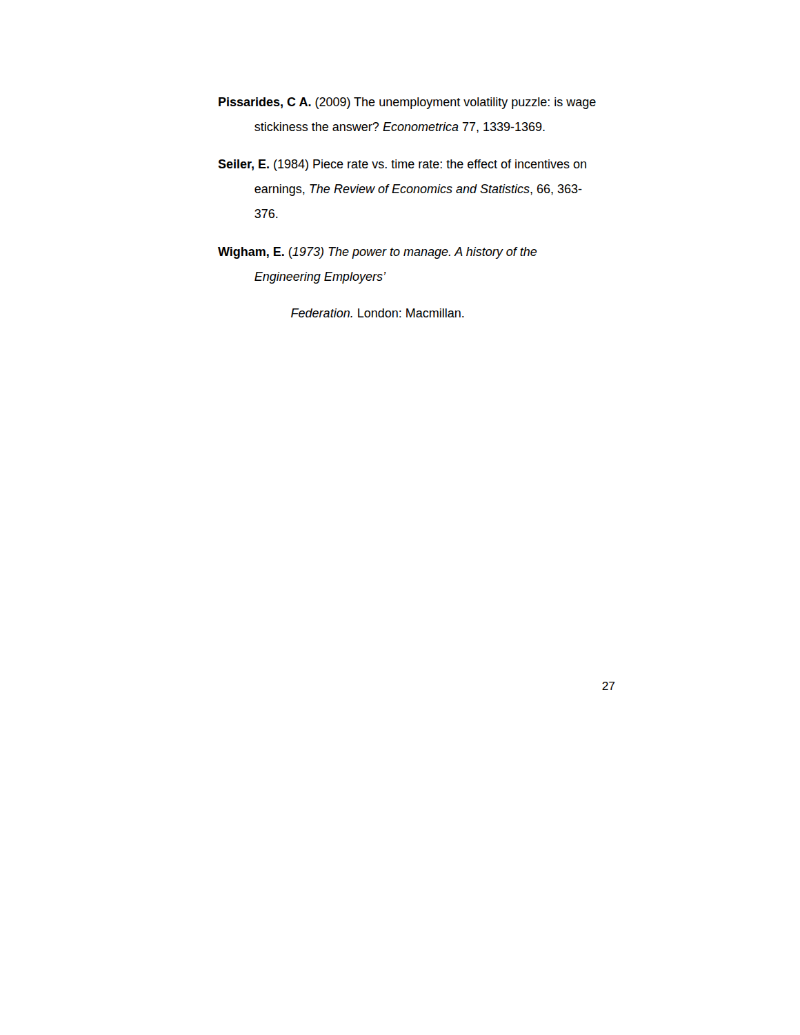Pissarides, C A. (2009) The unemployment volatility puzzle: is wage stickiness the answer? Econometrica 77, 1339-1369.
Seiler, E. (1984) Piece rate vs. time rate: the effect of incentives on earnings, The Review of Economics and Statistics, 66, 363-376.
Wigham, E. (1973) The power to manage. A history of the Engineering Employers’Federation. London: Macmillan.
27